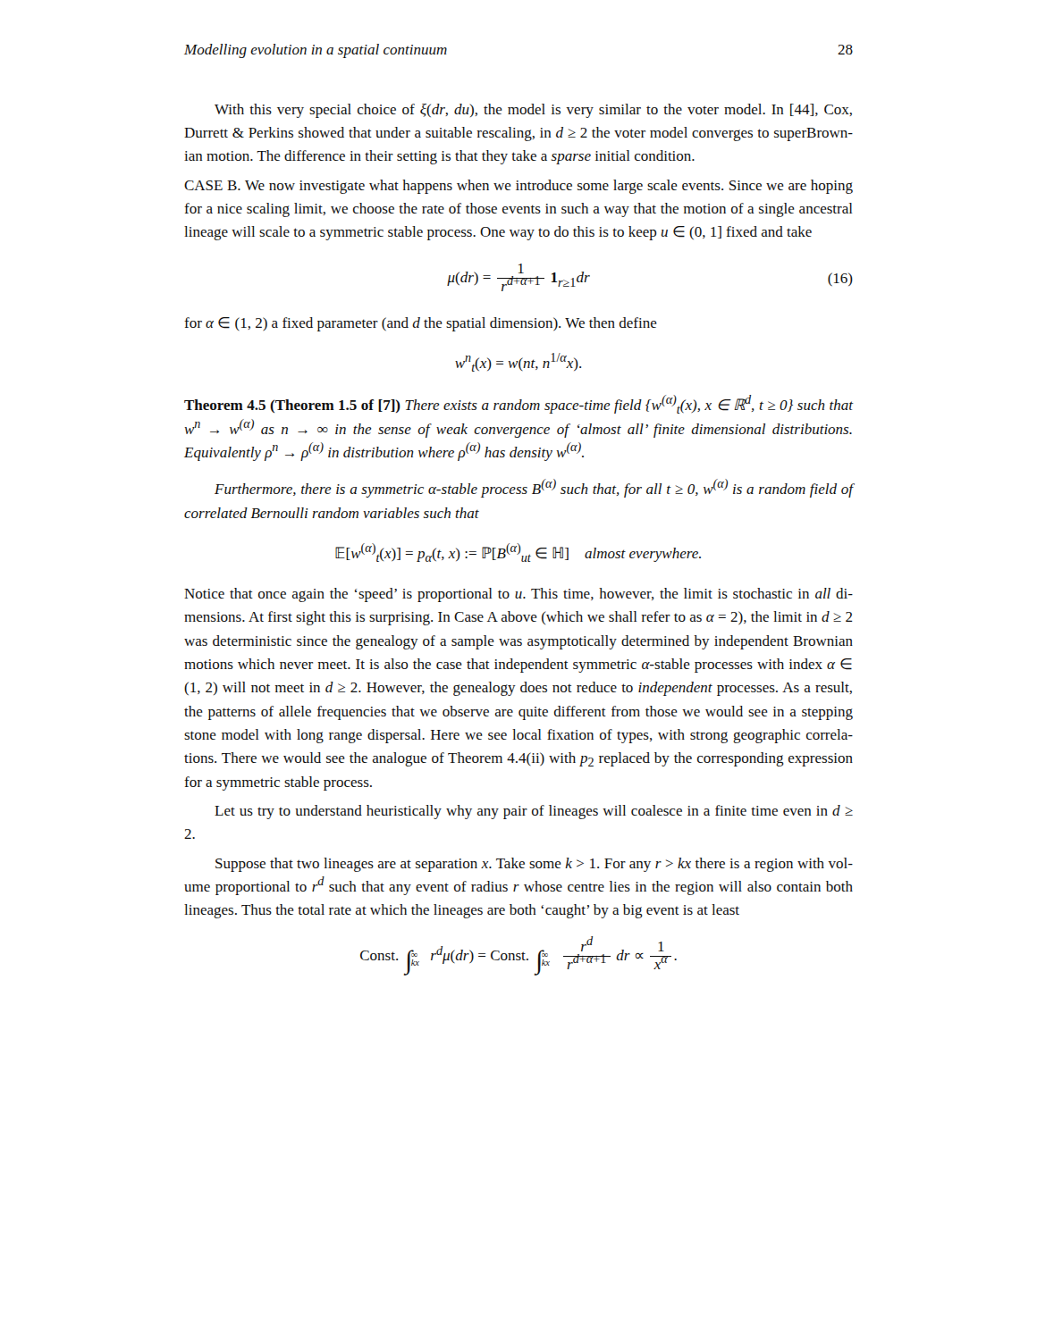Modelling evolution in a spatial continuum 28
With this very special choice of ξ(dr, du), the model is very similar to the voter model. In [44], Cox, Durrett & Perkins showed that under a suitable rescaling, in d ≥ 2 the voter model converges to superBrownian motion. The difference in their setting is that they take a sparse initial condition.
CASE B. We now investigate what happens when we introduce some large scale events. Since we are hoping for a nice scaling limit, we choose the rate of those events in such a way that the motion of a single ancestral lineage will scale to a symmetric stable process. One way to do this is to keep u ∈ (0, 1] fixed and take
μ(dr) = 1 rd+α+1 1r≥1dr (16)
for α ∈ (1, 2) a fixed parameter (and d the spatial dimension). We then define
wnt(x) = w(nt, n1/αx).
Theorem 4.5 (Theorem 1.5 of [7]) There exists a random space-time field {w(α)t(x), x ∈ ℝd, t ≥ 0} such that wn → w(α) as n → ∞ in the sense of weak convergence of ‘almost all’ finite dimensional distributions. Equivalently ρn → ρ(α) in distribution where ρ(α) has density w(α).
Furthermore, there is a symmetric α-stable process B(α) such that, for all t ≥ 0, w(α) is a random field of correlated Bernoulli random variables such that
𝔼[w(α)t(x)] = pα(t, x) := ℙ[B(α)ut ∈ ℍ] almost everywhere.
Notice that once again the ‘speed’ is proportional to u. This time, however, the limit is stochastic in all dimensions. At first sight this is surprising. In Case A above (which we shall refer to as α = 2), the limit in d ≥ 2 was deterministic since the genealogy of a sample was asymptotically determined by independent Brownian motions which never meet. It is also the case that independent symmetric α-stable processes with index α ∈ (1, 2) will not meet in d ≥ 2. However, the genealogy does not reduce to independent processes. As a result, the patterns of allele frequencies that we observe are quite different from those we would see in a stepping stone model with long range dispersal. Here we see local fixation of types, with strong geographic correlations. There we would see the analogue of Theorem 4.4(ii) with p2 replaced by the corresponding expression for a symmetric stable process.
Let us try to understand heuristically why any pair of lineages will coalesce in a finite time even in d ≥ 2.
Suppose that two lineages are at separation x. Take some k > 1. For any r > kx there is a region with volume proportional to rd such that any event of radius r whose centre lies in the region will also contain both lineages. Thus the total rate at which the lineages are both ‘caught’ by a big event is at least
Const. ∫∞kx rdμ(dr) = Const. ∫∞kx rd rd+α+1 dr ∝ 1 xα.